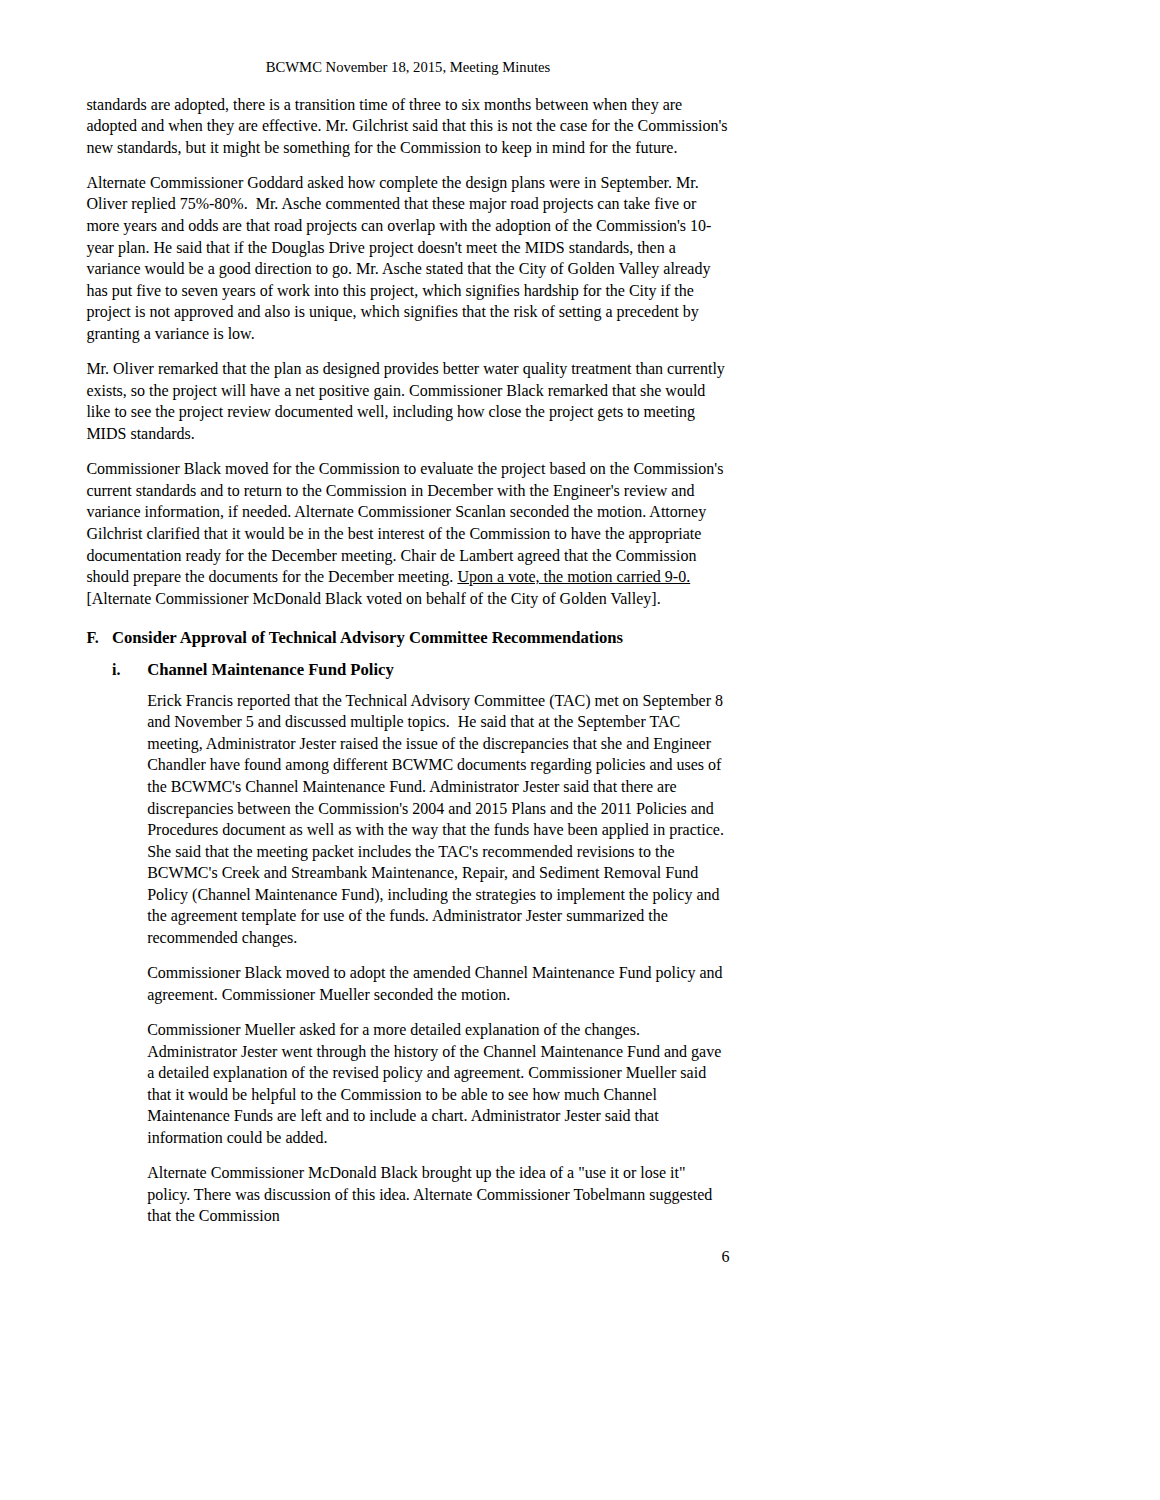BCWMC November 18, 2015, Meeting Minutes
standards are adopted, there is a transition time of three to six months between when they are adopted and when they are effective. Mr. Gilchrist said that this is not the case for the Commission's new standards, but it might be something for the Commission to keep in mind for the future.
Alternate Commissioner Goddard asked how complete the design plans were in September. Mr. Oliver replied 75%-80%. Mr. Asche commented that these major road projects can take five or more years and odds are that road projects can overlap with the adoption of the Commission's 10-year plan. He said that if the Douglas Drive project doesn't meet the MIDS standards, then a variance would be a good direction to go. Mr. Asche stated that the City of Golden Valley already has put five to seven years of work into this project, which signifies hardship for the City if the project is not approved and also is unique, which signifies that the risk of setting a precedent by granting a variance is low.
Mr. Oliver remarked that the plan as designed provides better water quality treatment than currently exists, so the project will have a net positive gain. Commissioner Black remarked that she would like to see the project review documented well, including how close the project gets to meeting MIDS standards.
Commissioner Black moved for the Commission to evaluate the project based on the Commission's current standards and to return to the Commission in December with the Engineer's review and variance information, if needed. Alternate Commissioner Scanlan seconded the motion. Attorney Gilchrist clarified that it would be in the best interest of the Commission to have the appropriate documentation ready for the December meeting. Chair de Lambert agreed that the Commission should prepare the documents for the December meeting. Upon a vote, the motion carried 9-0. [Alternate Commissioner McDonald Black voted on behalf of the City of Golden Valley].
F. Consider Approval of Technical Advisory Committee Recommendations
i. Channel Maintenance Fund Policy
Erick Francis reported that the Technical Advisory Committee (TAC) met on September 8 and November 5 and discussed multiple topics. He said that at the September TAC meeting, Administrator Jester raised the issue of the discrepancies that she and Engineer Chandler have found among different BCWMC documents regarding policies and uses of the BCWMC's Channel Maintenance Fund. Administrator Jester said that there are discrepancies between the Commission's 2004 and 2015 Plans and the 2011 Policies and Procedures document as well as with the way that the funds have been applied in practice. She said that the meeting packet includes the TAC's recommended revisions to the BCWMC's Creek and Streambank Maintenance, Repair, and Sediment Removal Fund Policy (Channel Maintenance Fund), including the strategies to implement the policy and the agreement template for use of the funds. Administrator Jester summarized the recommended changes.
Commissioner Black moved to adopt the amended Channel Maintenance Fund policy and agreement. Commissioner Mueller seconded the motion.
Commissioner Mueller asked for a more detailed explanation of the changes. Administrator Jester went through the history of the Channel Maintenance Fund and gave a detailed explanation of the revised policy and agreement. Commissioner Mueller said that it would be helpful to the Commission to be able to see how much Channel Maintenance Funds are left and to include a chart. Administrator Jester said that information could be added.
Alternate Commissioner McDonald Black brought up the idea of a "use it or lose it" policy. There was discussion of this idea. Alternate Commissioner Tobelmann suggested that the Commission
6